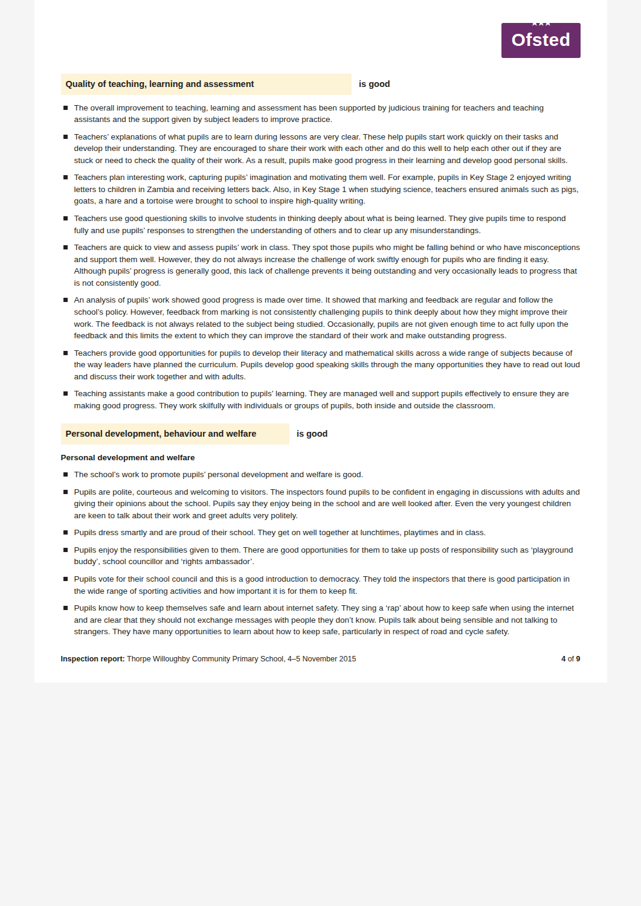★★★Ofsted
Quality of teaching, learning and assessment is good
The overall improvement to teaching, learning and assessment has been supported by judicious training for teachers and teaching assistants and the support given by subject leaders to improve practice.
Teachers’ explanations of what pupils are to learn during lessons are very clear. These help pupils start work quickly on their tasks and develop their understanding. They are encouraged to share their work with each other and do this well to help each other out if they are stuck or need to check the quality of their work. As a result, pupils make good progress in their learning and develop good personal skills.
Teachers plan interesting work, capturing pupils’ imagination and motivating them well. For example, pupils in Key Stage 2 enjoyed writing letters to children in Zambia and receiving letters back. Also, in Key Stage 1 when studying science, teachers ensured animals such as pigs, goats, a hare and a tortoise were brought to school to inspire high-quality writing.
Teachers use good questioning skills to involve students in thinking deeply about what is being learned. They give pupils time to respond fully and use pupils’ responses to strengthen the understanding of others and to clear up any misunderstandings.
Teachers are quick to view and assess pupils’ work in class. They spot those pupils who might be falling behind or who have misconceptions and support them well. However, they do not always increase the challenge of work swiftly enough for pupils who are finding it easy. Although pupils’ progress is generally good, this lack of challenge prevents it being outstanding and very occasionally leads to progress that is not consistently good.
An analysis of pupils’ work showed good progress is made over time. It showed that marking and feedback are regular and follow the school’s policy. However, feedback from marking is not consistently challenging pupils to think deeply about how they might improve their work. The feedback is not always related to the subject being studied. Occasionally, pupils are not given enough time to act fully upon the feedback and this limits the extent to which they can improve the standard of their work and make outstanding progress.
Teachers provide good opportunities for pupils to develop their literacy and mathematical skills across a wide range of subjects because of the way leaders have planned the curriculum. Pupils develop good speaking skills through the many opportunities they have to read out loud and discuss their work together and with adults.
Teaching assistants make a good contribution to pupils’ learning. They are managed well and support pupils effectively to ensure they are making good progress. They work skilfully with individuals or groups of pupils, both inside and outside the classroom.
Personal development, behaviour and welfare is good
Personal development and welfare
The school’s work to promote pupils’ personal development and welfare is good.
Pupils are polite, courteous and welcoming to visitors. The inspectors found pupils to be confident in engaging in discussions with adults and giving their opinions about the school. Pupils say they enjoy being in the school and are well looked after. Even the very youngest children are keen to talk about their work and greet adults very politely.
Pupils dress smartly and are proud of their school. They get on well together at lunchtimes, playtimes and in class.
Pupils enjoy the responsibilities given to them. There are good opportunities for them to take up posts of responsibility such as ‘playground buddy’, school councillor and ‘rights ambassador’.
Pupils vote for their school council and this is a good introduction to democracy. They told the inspectors that there is good participation in the wide range of sporting activities and how important it is for them to keep fit.
Pupils know how to keep themselves safe and learn about internet safety. They sing a ‘rap’ about how to keep safe when using the internet and are clear that they should not exchange messages with people they don’t know. Pupils talk about being sensible and not talking to strangers. They have many opportunities to learn about how to keep safe, particularly in respect of road and cycle safety.
Inspection report: Thorpe Willoughby Community Primary School, 4–5 November 2015
4 of 9